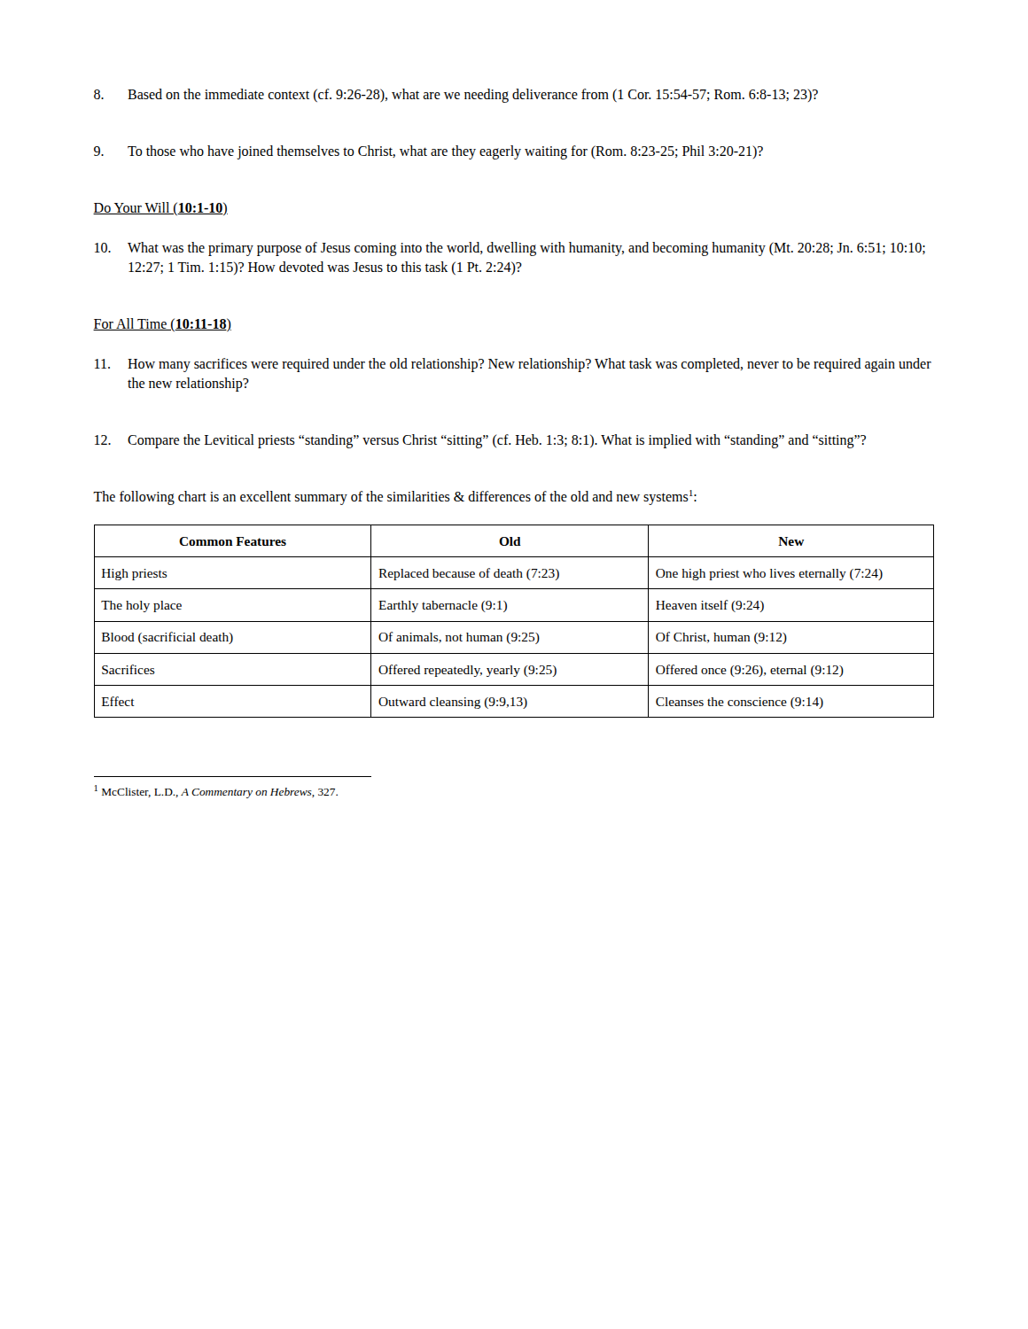8. Based on the immediate context (cf. 9:26-28), what are we needing deliverance from (1 Cor. 15:54-57; Rom. 6:8-13; 23)?
9. To those who have joined themselves to Christ, what are they eagerly waiting for (Rom. 8:23-25; Phil 3:20-21)?
Do Your Will (10:1-10)
10. What was the primary purpose of Jesus coming into the world, dwelling with humanity, and becoming humanity (Mt. 20:28; Jn. 6:51; 10:10; 12:27; 1 Tim. 1:15)? How devoted was Jesus to this task (1 Pt. 2:24)?
For All Time (10:11-18)
11. How many sacrifices were required under the old relationship? New relationship? What task was completed, never to be required again under the new relationship?
12. Compare the Levitical priests “standing” versus Christ “sitting” (cf. Heb. 1:3; 8:1). What is implied with “standing” and “sitting”?
The following chart is an excellent summary of the similarities & differences of the old and new systems1:
| Common Features | Old | New |
| --- | --- | --- |
| High priests | Replaced because of death (7:23) | One high priest who lives eternally (7:24) |
| The holy place | Earthly tabernacle (9:1) | Heaven itself (9:24) |
| Blood (sacrificial death) | Of animals, not human (9:25) | Of Christ, human (9:12) |
| Sacrifices | Offered repeatedly, yearly (9:25) | Offered once (9:26), eternal (9:12) |
| Effect | Outward cleansing (9:9,13) | Cleanses the conscience (9:14) |
1 McClister, L.D., A Commentary on Hebrews, 327.